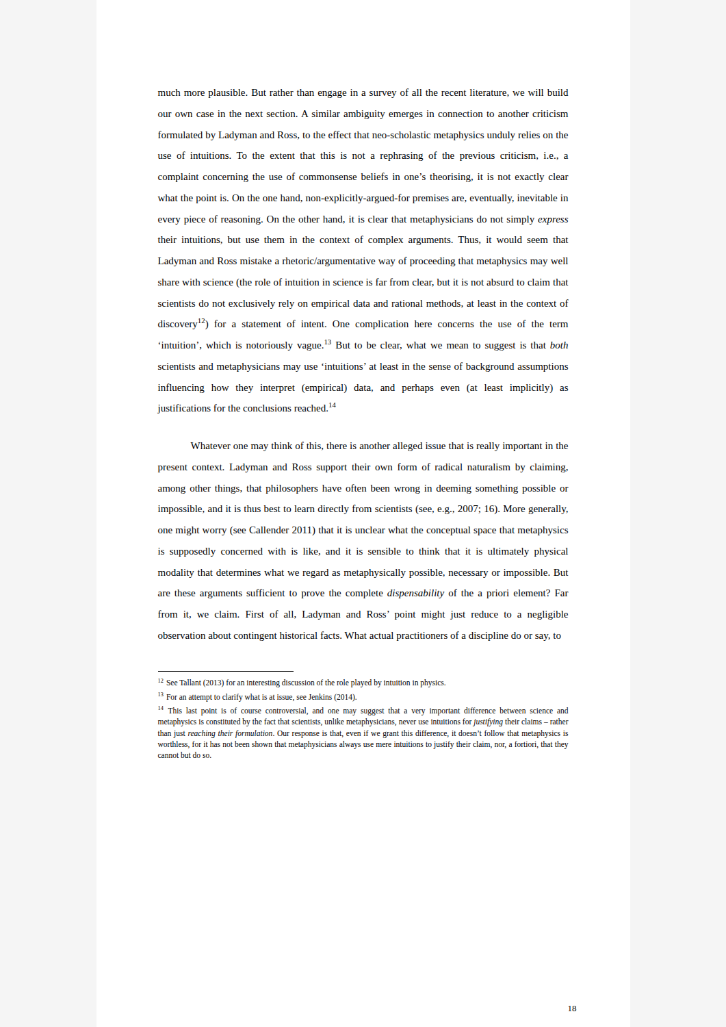much more plausible. But rather than engage in a survey of all the recent literature, we will build our own case in the next section. A similar ambiguity emerges in connection to another criticism formulated by Ladyman and Ross, to the effect that neo-scholastic metaphysics unduly relies on the use of intuitions. To the extent that this is not a rephrasing of the previous criticism, i.e., a complaint concerning the use of commonsense beliefs in one’s theorising, it is not exactly clear what the point is. On the one hand, non-explicitly-argued-for premises are, eventually, inevitable in every piece of reasoning. On the other hand, it is clear that metaphysicians do not simply express their intuitions, but use them in the context of complex arguments. Thus, it would seem that Ladyman and Ross mistake a rhetoric/argumentative way of proceeding that metaphysics may well share with science (the role of intuition in science is far from clear, but it is not absurd to claim that scientists do not exclusively rely on empirical data and rational methods, at least in the context of discovery12) for a statement of intent. One complication here concerns the use of the term ‘intuition’, which is notoriously vague.13 But to be clear, what we mean to suggest is that both scientists and metaphysicians may use ‘intuitions’ at least in the sense of background assumptions influencing how they interpret (empirical) data, and perhaps even (at least implicitly) as justifications for the conclusions reached.14
Whatever one may think of this, there is another alleged issue that is really important in the present context. Ladyman and Ross support their own form of radical naturalism by claiming, among other things, that philosophers have often been wrong in deeming something possible or impossible, and it is thus best to learn directly from scientists (see, e.g., 2007; 16). More generally, one might worry (see Callender 2011) that it is unclear what the conceptual space that metaphysics is supposedly concerned with is like, and it is sensible to think that it is ultimately physical modality that determines what we regard as metaphysically possible, necessary or impossible. But are these arguments sufficient to prove the complete dispensability of the a priori element? Far from it, we claim. First of all, Ladyman and Ross’ point might just reduce to a negligible observation about contingent historical facts. What actual practitioners of a discipline do or say, to
12 See Tallant (2013) for an interesting discussion of the role played by intuition in physics.
13 For an attempt to clarify what is at issue, see Jenkins (2014).
14 This last point is of course controversial, and one may suggest that a very important difference between science and metaphysics is constituted by the fact that scientists, unlike metaphysicians, never use intuitions for justifying their claims – rather than just reaching their formulation. Our response is that, even if we grant this difference, it doesn’t follow that metaphysics is worthless, for it has not been shown that metaphysicians always use mere intuitions to justify their claim, nor, a fortiori, that they cannot but do so.
18